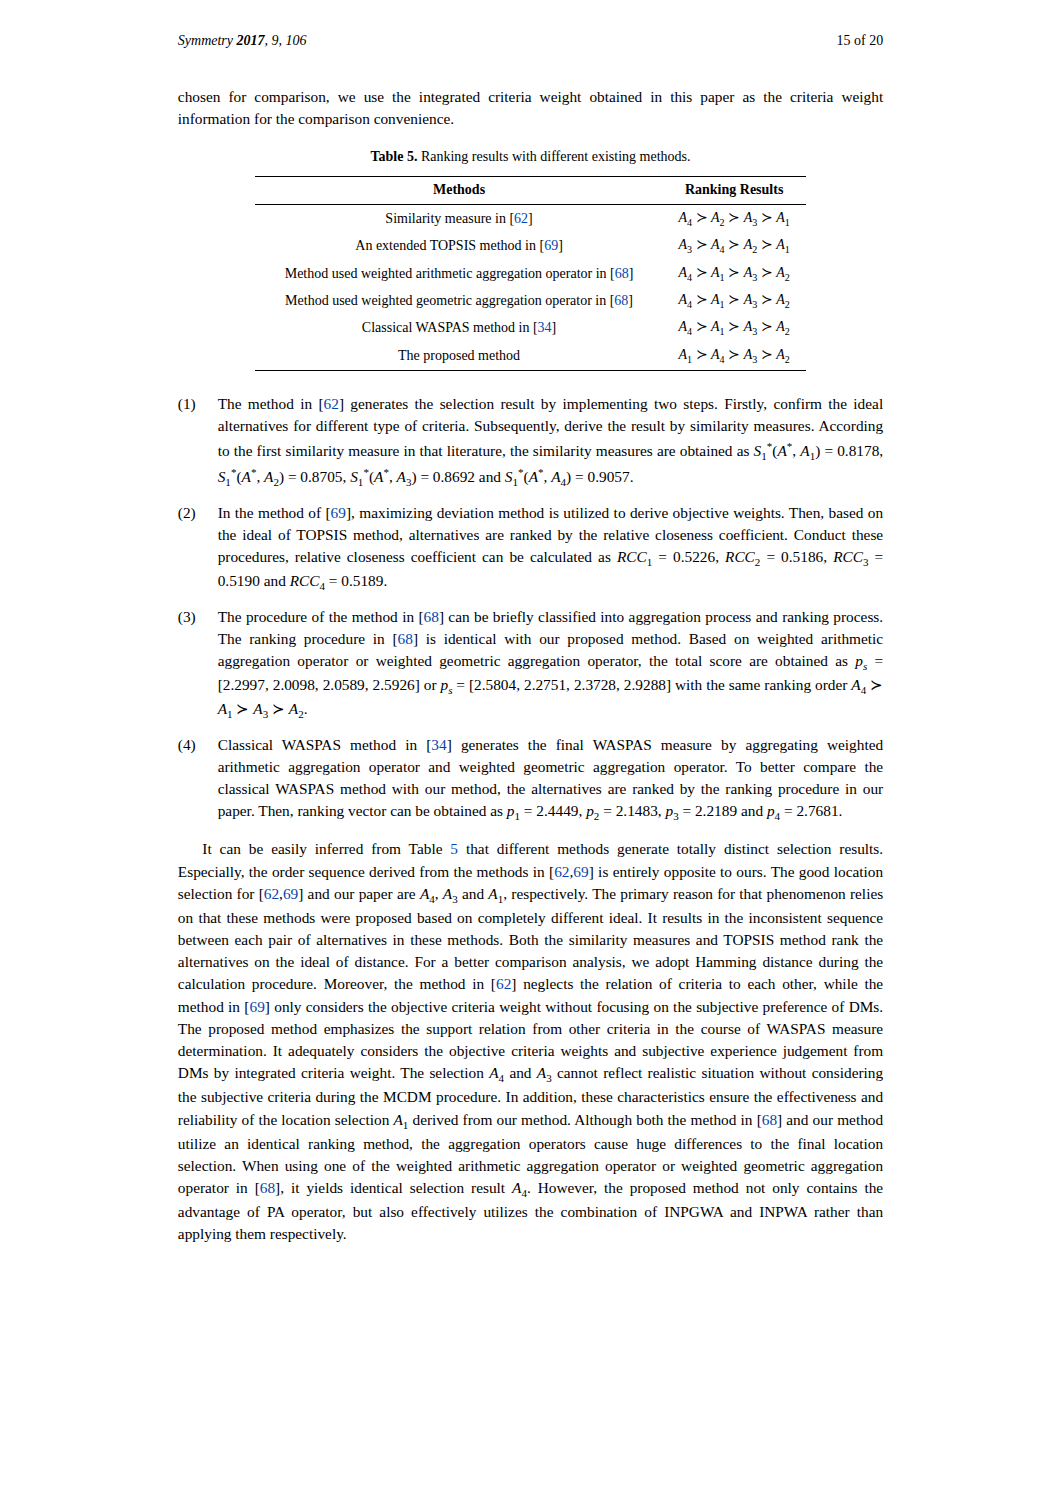Symmetry 2017, 9, 106
15 of 20
chosen for comparison, we use the integrated criteria weight obtained in this paper as the criteria weight information for the comparison convenience.
Table 5. Ranking results with different existing methods.
| Methods | Ranking Results |
| --- | --- |
| Similarity measure in [ 62 ] | A 4 ≻ A 2 ≻ A 3 ≻ A 1 |
| An extended TOPSIS method in [ 69 ] | A 3 ≻ A 4 ≻ A 2 ≻ A 1 |
| Method used weighted arithmetic aggregation operator in [ 68 ] | A 4 ≻ A 1 ≻ A 3 ≻ A 2 |
| Method used weighted geometric aggregation operator in [ 68 ] | A 4 ≻ A 1 ≻ A 3 ≻ A 2 |
| Classical WASPAS method in [ 34 ] | A 4 ≻ A 1 ≻ A 3 ≻ A 2 |
| The proposed method | A 1 ≻ A 4 ≻ A 3 ≻ A 2 |
(1) The method in [62] generates the selection result by implementing two steps. Firstly, confirm the ideal alternatives for different type of criteria. Subsequently, derive the result by similarity measures. According to the first similarity measure in that literature, the similarity measures are obtained as S1*(A*, A1) = 0.8178, S1*(A*, A2) = 0.8705, S1*(A*, A3) = 0.8692 and S1*(A*, A4) = 0.9057.
(2) In the method of [69], maximizing deviation method is utilized to derive objective weights. Then, based on the ideal of TOPSIS method, alternatives are ranked by the relative closeness coefficient. Conduct these procedures, relative closeness coefficient can be calculated as RCC1 = 0.5226, RCC2 = 0.5186, RCC3 = 0.5190 and RCC4 = 0.5189.
(3) The procedure of the method in [68] can be briefly classified into aggregation process and ranking process. The ranking procedure in [68] is identical with our proposed method. Based on weighted arithmetic aggregation operator or weighted geometric aggregation operator, the total score are obtained as ps = [2.2997, 2.0098, 2.0589, 2.5926] or ps = [2.5804, 2.2751, 2.3728, 2.9288] with the same ranking order A4 ≻ A1 ≻ A3 ≻ A2.
(4) Classical WASPAS method in [34] generates the final WASPAS measure by aggregating weighted arithmetic aggregation operator and weighted geometric aggregation operator. To better compare the classical WASPAS method with our method, the alternatives are ranked by the ranking procedure in our paper. Then, ranking vector can be obtained as p1 = 2.4449, p2 = 2.1483, p3 = 2.2189 and p4 = 2.7681.
It can be easily inferred from Table 5 that different methods generate totally distinct selection results. Especially, the order sequence derived from the methods in [62,69] is entirely opposite to ours. The good location selection for [62,69] and our paper are A4, A3 and A1, respectively. The primary reason for that phenomenon relies on that these methods were proposed based on completely different ideal. It results in the inconsistent sequence between each pair of alternatives in these methods. Both the similarity measures and TOPSIS method rank the alternatives on the ideal of distance. For a better comparison analysis, we adopt Hamming distance during the calculation procedure. Moreover, the method in [62] neglects the relation of criteria to each other, while the method in [69] only considers the objective criteria weight without focusing on the subjective preference of DMs. The proposed method emphasizes the support relation from other criteria in the course of WASPAS measure determination. It adequately considers the objective criteria weights and subjective experience judgement from DMs by integrated criteria weight. The selection A4 and A3 cannot reflect realistic situation without considering the subjective criteria during the MCDM procedure. In addition, these characteristics ensure the effectiveness and reliability of the location selection A1 derived from our method. Although both the method in [68] and our method utilize an identical ranking method, the aggregation operators cause huge differences to the final location selection. When using one of the weighted arithmetic aggregation operator or weighted geometric aggregation operator in [68], it yields identical selection result A4. However, the proposed method not only contains the advantage of PA operator, but also effectively utilizes the combination of INPGWA and INPWA rather than applying them respectively.